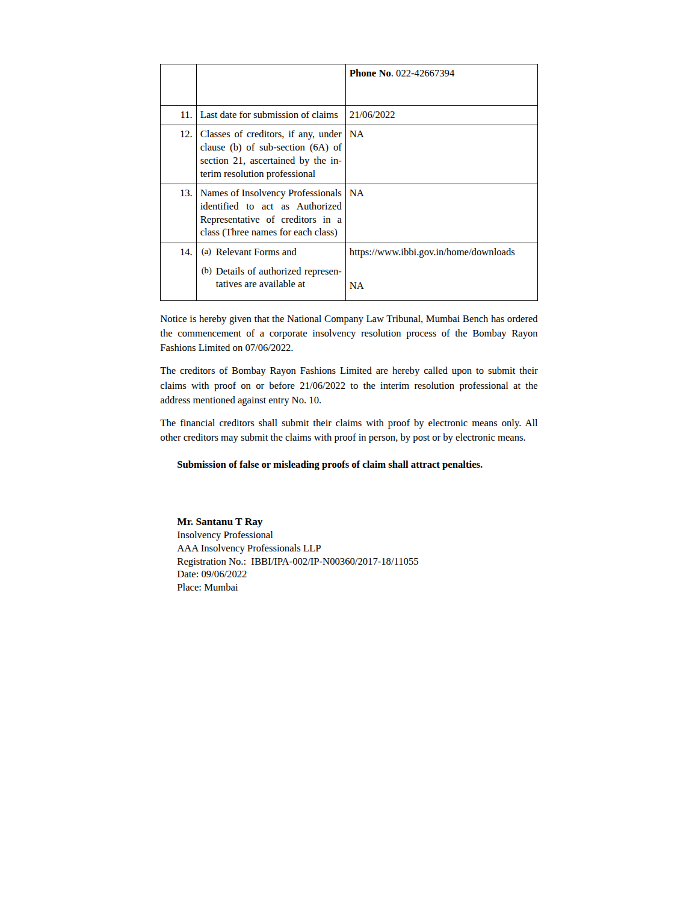| | | Phone No . 022-42667394 |
| 11. | Last date for submission of claims | 21/06/2022 |
| 12. | Classes of creditors, if any, under clause (b) of sub-section (6A) of section 21, ascertained by the interim resolution professional | NA |
| 13. | Names of Insolvency Professionals identified to act as Authorized Representative of creditors in a class (Three names for each class) | NA |
| 14. | (a) Relevant Forms and (b) Details of authorized representatives are available at | https://www.ibbi.gov.in/home/downloads NA |
Notice is hereby given that the National Company Law Tribunal, Mumbai Bench has ordered the commencement of a corporate insolvency resolution process of the Bombay Rayon Fashions Limited on 07/06/2022.
The creditors of Bombay Rayon Fashions Limited are hereby called upon to submit their claims with proof on or before 21/06/2022 to the interim resolution professional at the address mentioned against entry No. 10.
The financial creditors shall submit their claims with proof by electronic means only. All other creditors may submit the claims with proof in person, by post or by electronic means.
Submission of false or misleading proofs of claim shall attract penalties.
Mr. Santanu T Ray
Insolvency Professional
AAA Insolvency Professionals LLP
Registration No.: IBBI/IPA-002/IP-N00360/2017-18/11055
Date: 09/06/2022
Place: Mumbai